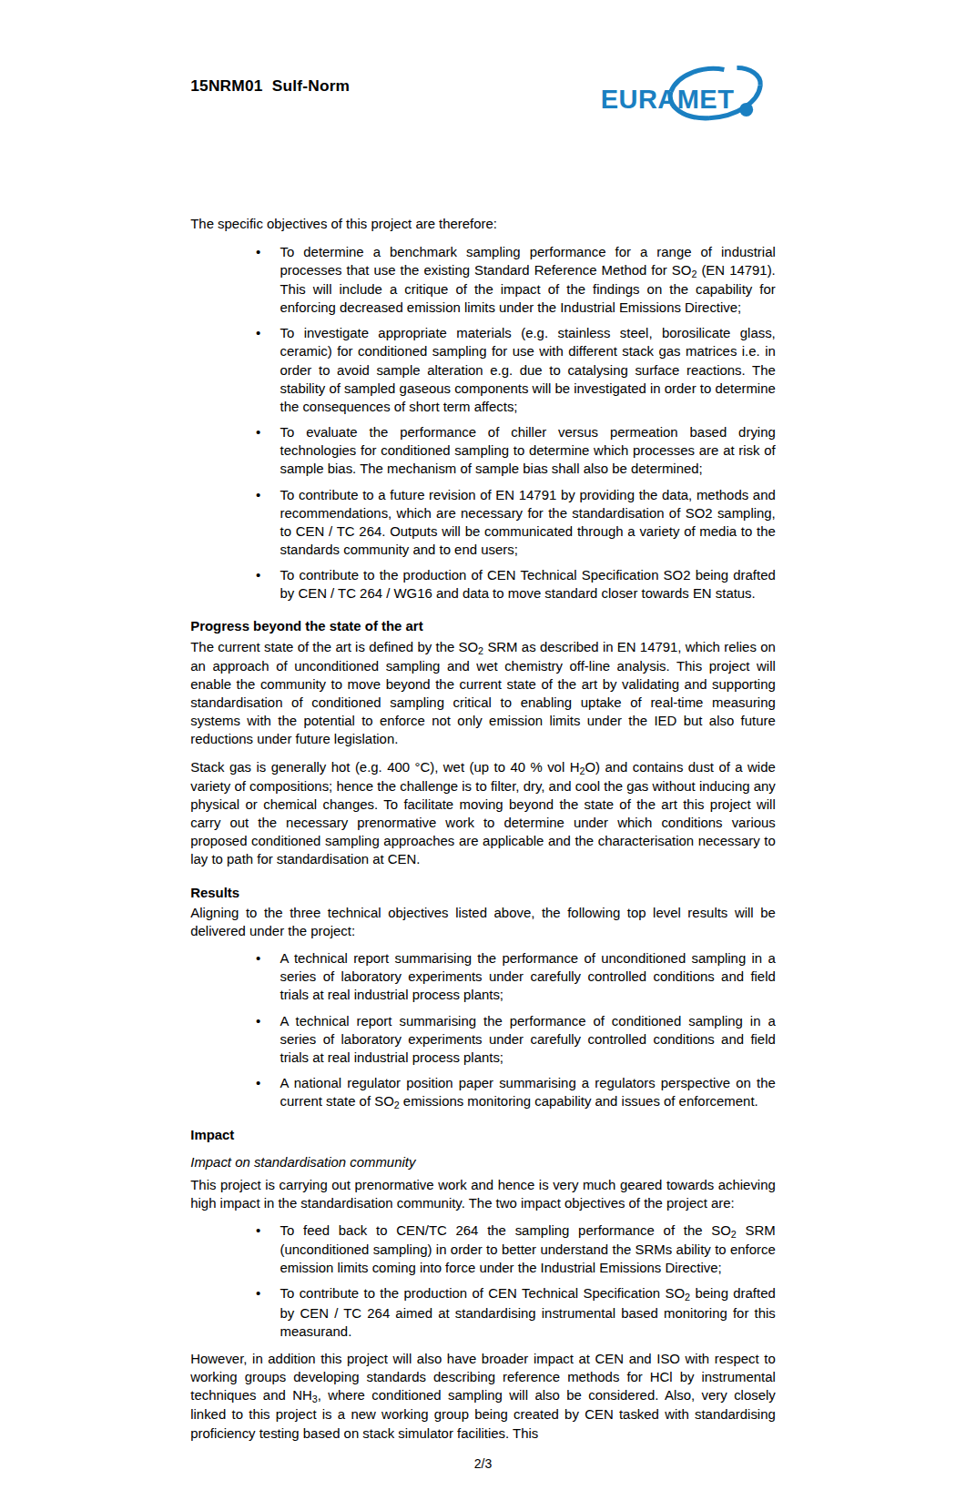15NRM01 Sulf-Norm
EURAMET
The specific objectives of this project are therefore:
To determine a benchmark sampling performance for a range of industrial processes that use the existing Standard Reference Method for SO2 (EN 14791). This will include a critique of the impact of the findings on the capability for enforcing decreased emission limits under the Industrial Emissions Directive;
To investigate appropriate materials (e.g. stainless steel, borosilicate glass, ceramic) for conditioned sampling for use with different stack gas matrices i.e. in order to avoid sample alteration e.g. due to catalysing surface reactions. The stability of sampled gaseous components will be investigated in order to determine the consequences of short term affects;
To evaluate the performance of chiller versus permeation based drying technologies for conditioned sampling to determine which processes are at risk of sample bias. The mechanism of sample bias shall also be determined;
To contribute to a future revision of EN 14791 by providing the data, methods and recommendations, which are necessary for the standardisation of SO2 sampling, to CEN / TC 264. Outputs will be communicated through a variety of media to the standards community and to end users;
To contribute to the production of CEN Technical Specification SO2 being drafted by CEN / TC 264 / WG16 and data to move standard closer towards EN status.
Progress beyond the state of the art
The current state of the art is defined by the SO2 SRM as described in EN 14791, which relies on an approach of unconditioned sampling and wet chemistry off-line analysis. This project will enable the community to move beyond the current state of the art by validating and supporting standardisation of conditioned sampling critical to enabling uptake of real-time measuring systems with the potential to enforce not only emission limits under the IED but also future reductions under future legislation.
Stack gas is generally hot (e.g. 400 °C), wet (up to 40 % vol H2O) and contains dust of a wide variety of compositions; hence the challenge is to filter, dry, and cool the gas without inducing any physical or chemical changes. To facilitate moving beyond the state of the art this project will carry out the necessary prenormative work to determine under which conditions various proposed conditioned sampling approaches are applicable and the characterisation necessary to lay to path for standardisation at CEN.
Results
Aligning to the three technical objectives listed above, the following top level results will be delivered under the project:
A technical report summarising the performance of unconditioned sampling in a series of laboratory experiments under carefully controlled conditions and field trials at real industrial process plants;
A technical report summarising the performance of conditioned sampling in a series of laboratory experiments under carefully controlled conditions and field trials at real industrial process plants;
A national regulator position paper summarising a regulators perspective on the current state of SO2 emissions monitoring capability and issues of enforcement.
Impact
Impact on standardisation community
This project is carrying out prenormative work and hence is very much geared towards achieving high impact in the standardisation community. The two impact objectives of the project are:
To feed back to CEN/TC 264 the sampling performance of the SO2 SRM (unconditioned sampling) in order to better understand the SRMs ability to enforce emission limits coming into force under the Industrial Emissions Directive;
To contribute to the production of CEN Technical Specification SO2 being drafted by CEN / TC 264 aimed at standardising instrumental based monitoring for this measurand.
However, in addition this project will also have broader impact at CEN and ISO with respect to working groups developing standards describing reference methods for HCl by instrumental techniques and NH3, where conditioned sampling will also be considered. Also, very closely linked to this project is a new working group being created by CEN tasked with standardising proficiency testing based on stack simulator facilities. This
2/3